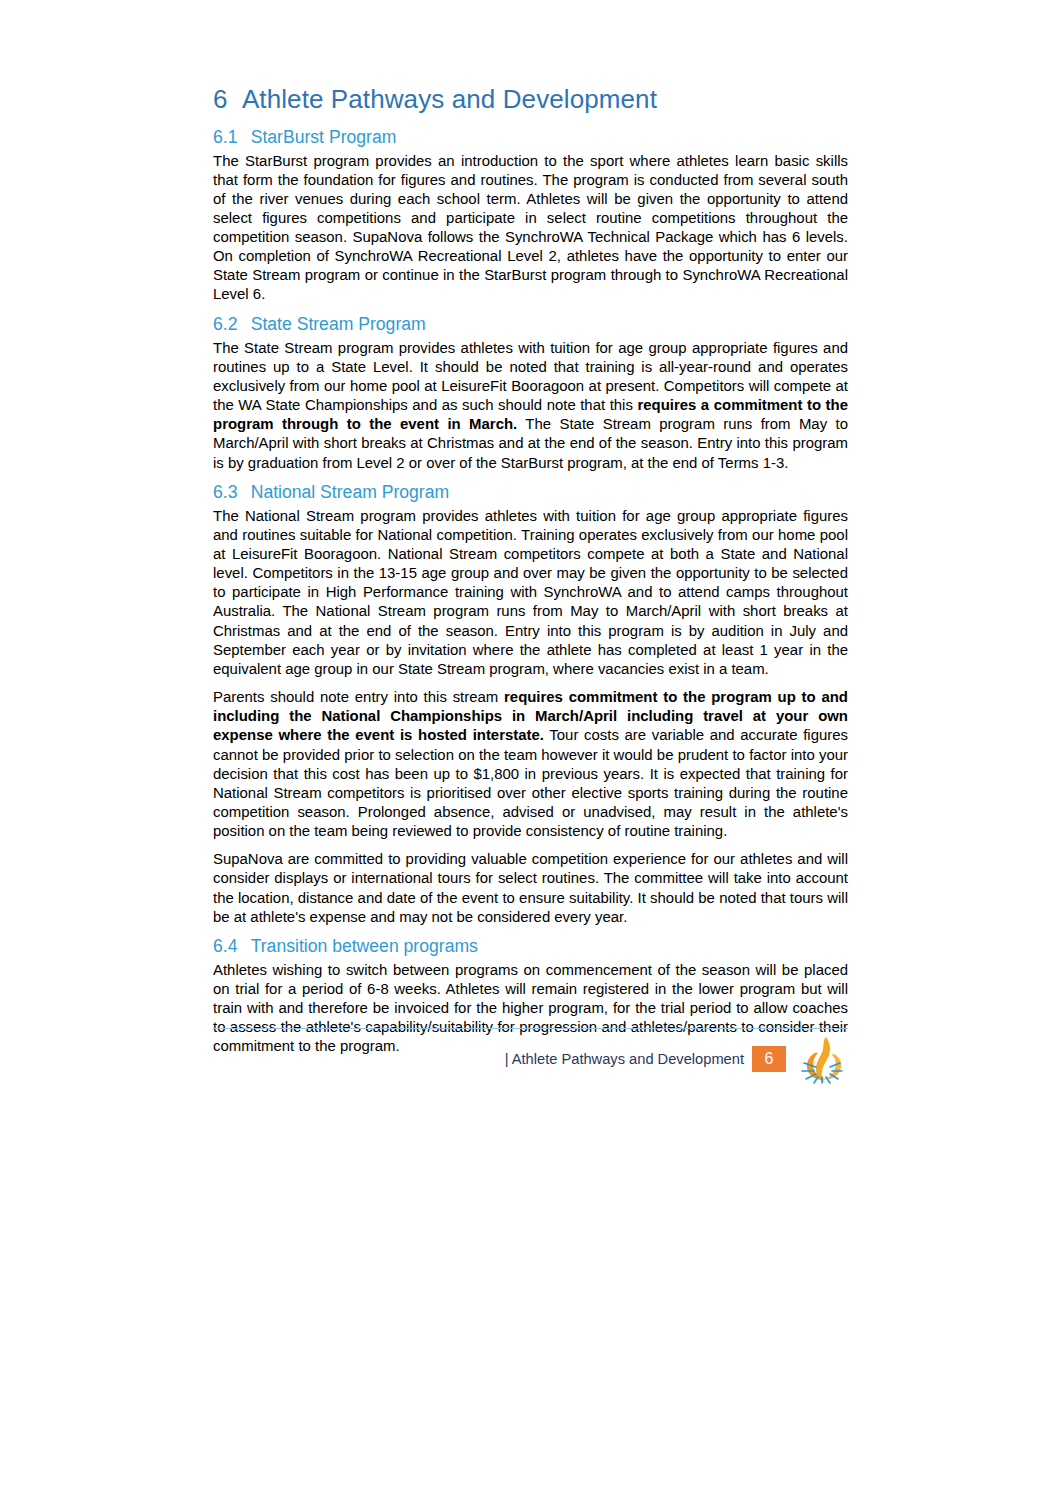6 Athlete Pathways and Development
6.1 StarBurst Program
The StarBurst program provides an introduction to the sport where athletes learn basic skills that form the foundation for figures and routines. The program is conducted from several south of the river venues during each school term. Athletes will be given the opportunity to attend select figures competitions and participate in select routine competitions throughout the competition season. SupaNova follows the SynchroWA Technical Package which has 6 levels. On completion of SynchroWA Recreational Level 2, athletes have the opportunity to enter our State Stream program or continue in the StarBurst program through to SynchroWA Recreational Level 6.
6.2 State Stream Program
The State Stream program provides athletes with tuition for age group appropriate figures and routines up to a State Level. It should be noted that training is all-year-round and operates exclusively from our home pool at LeisureFit Booragoon at present. Competitors will compete at the WA State Championships and as such should note that this requires a commitment to the program through to the event in March. The State Stream program runs from May to March/April with short breaks at Christmas and at the end of the season. Entry into this program is by graduation from Level 2 or over of the StarBurst program, at the end of Terms 1-3.
6.3 National Stream Program
The National Stream program provides athletes with tuition for age group appropriate figures and routines suitable for National competition. Training operates exclusively from our home pool at LeisureFit Booragoon. National Stream competitors compete at both a State and National level. Competitors in the 13-15 age group and over may be given the opportunity to be selected to participate in High Performance training with SynchroWA and to attend camps throughout Australia. The National Stream program runs from May to March/April with short breaks at Christmas and at the end of the season. Entry into this program is by audition in July and September each year or by invitation where the athlete has completed at least 1 year in the equivalent age group in our State Stream program, where vacancies exist in a team.
Parents should note entry into this stream requires commitment to the program up to and including the National Championships in March/April including travel at your own expense where the event is hosted interstate. Tour costs are variable and accurate figures cannot be provided prior to selection on the team however it would be prudent to factor into your decision that this cost has been up to $1,800 in previous years. It is expected that training for National Stream competitors is prioritised over other elective sports training during the routine competition season. Prolonged absence, advised or unadvised, may result in the athlete's position on the team being reviewed to provide consistency of routine training.
SupaNova are committed to providing valuable competition experience for our athletes and will consider displays or international tours for select routines. The committee will take into account the location, distance and date of the event to ensure suitability. It should be noted that tours will be at athlete's expense and may not be considered every year.
6.4 Transition between programs
Athletes wishing to switch between programs on commencement of the season will be placed on trial for a period of 6-8 weeks. Athletes will remain registered in the lower program but will train with and therefore be invoiced for the higher program, for the trial period to allow coaches to assess the athlete's capability/suitability for progression and athletes/parents to consider their commitment to the program.
| Athlete Pathways and Development 6